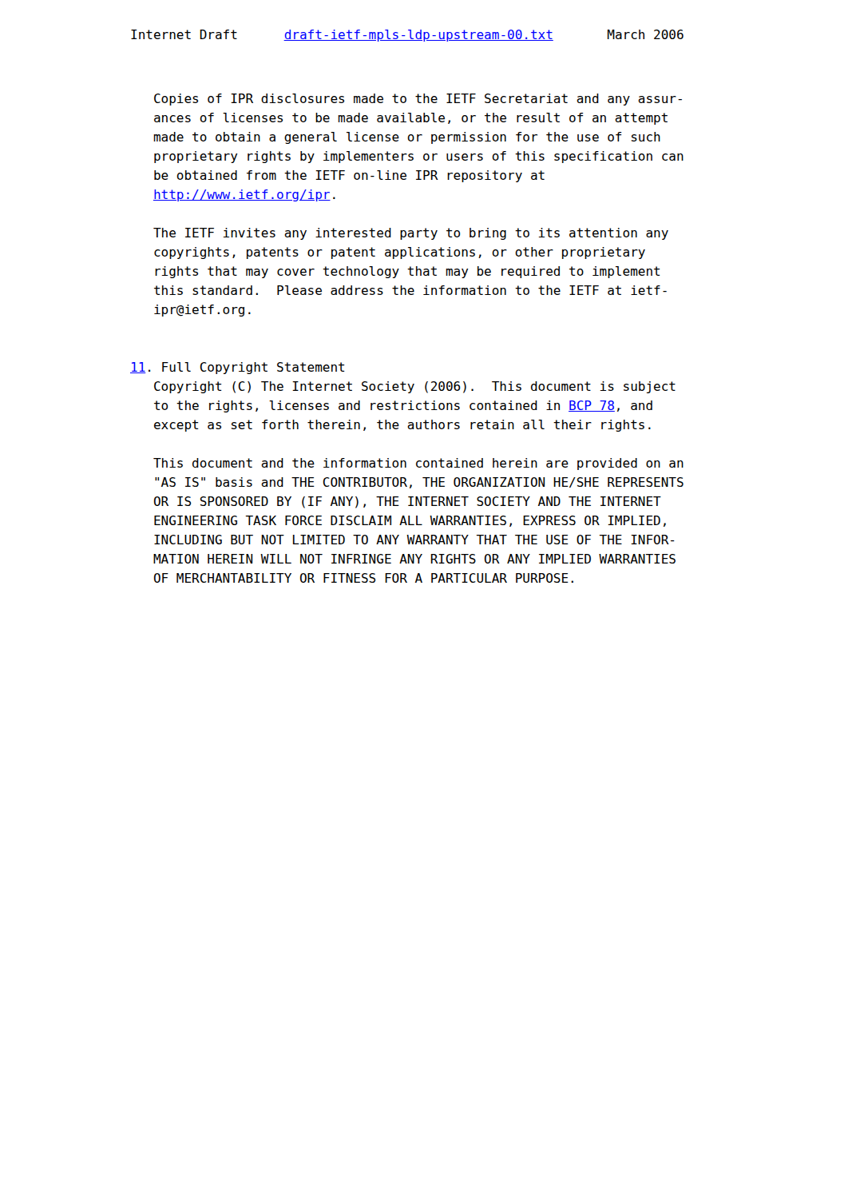Internet Draft      draft-ietf-mpls-ldp-upstream-00.txt       March 2006
Copies of IPR disclosures made to the IETF Secretariat and any assur-
ances of licenses to be made available, or the result of an attempt
made to obtain a general license or permission for the use of such
proprietary rights by implementers or users of this specification can
be obtained from the IETF on-line IPR repository at
http://www.ietf.org/ipr.

The IETF invites any interested party to bring to its attention any
copyrights, patents or patent applications, or other proprietary
rights that may cover technology that may be required to implement
this standard.  Please address the information to the IETF at ietf-
ipr@ietf.org.
11. Full Copyright Statement
Copyright (C) The Internet Society (2006).  This document is subject
to the rights, licenses and restrictions contained in BCP 78, and
except as set forth therein, the authors retain all their rights.

This document and the information contained herein are provided on an
"AS IS" basis and THE CONTRIBUTOR, THE ORGANIZATION HE/SHE REPRESENTS
OR IS SPONSORED BY (IF ANY), THE INTERNET SOCIETY AND THE INTERNET
ENGINEERING TASK FORCE DISCLAIM ALL WARRANTIES, EXPRESS OR IMPLIED,
INCLUDING BUT NOT LIMITED TO ANY WARRANTY THAT THE USE OF THE INFOR-
MATION HEREIN WILL NOT INFRINGE ANY RIGHTS OR ANY IMPLIED WARRANTIES
OF MERCHANTABILITY OR FITNESS FOR A PARTICULAR PURPOSE.